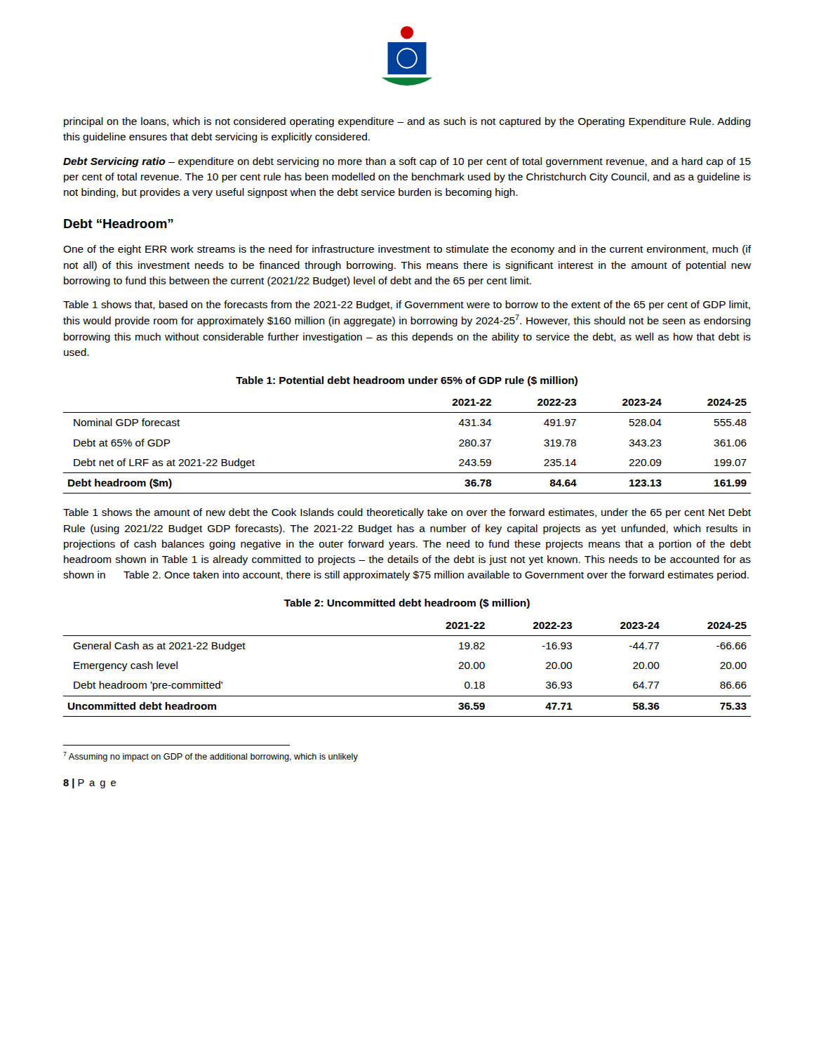principal on the loans, which is not considered operating expenditure – and as such is not captured by the Operating Expenditure Rule. Adding this guideline ensures that debt servicing is explicitly considered.
Debt Servicing ratio – expenditure on debt servicing no more than a soft cap of 10 per cent of total government revenue, and a hard cap of 15 per cent of total revenue. The 10 per cent rule has been modelled on the benchmark used by the Christchurch City Council, and as a guideline is not binding, but provides a very useful signpost when the debt service burden is becoming high.
Debt “Headroom”
One of the eight ERR work streams is the need for infrastructure investment to stimulate the economy and in the current environment, much (if not all) of this investment needs to be financed through borrowing. This means there is significant interest in the amount of potential new borrowing to fund this between the current (2021/22 Budget) level of debt and the 65 per cent limit.
Table 1 shows that, based on the forecasts from the 2021-22 Budget, if Government were to borrow to the extent of the 65 per cent of GDP limit, this would provide room for approximately $160 million (in aggregate) in borrowing by 2024-257. However, this should not be seen as endorsing borrowing this much without considerable further investigation – as this depends on the ability to service the debt, as well as how that debt is used.
Table 1: Potential debt headroom under 65% of GDP rule ($ million)
| | 2021-22 | 2022-23 | 2023-24 | 2024-25 |
| --- | --- | --- | --- | --- |
| Nominal GDP forecast | 431.34 | 491.97 | 528.04 | 555.48 |
| Debt at 65% of GDP | 280.37 | 319.78 | 343.23 | 361.06 |
| Debt net of LRF as at 2021-22 Budget | 243.59 | 235.14 | 220.09 | 199.07 |
| Debt headroom ($m) | 36.78 | 84.64 | 123.13 | 161.99 |
Table 1 shows the amount of new debt the Cook Islands could theoretically take on over the forward estimates, under the 65 per cent Net Debt Rule (using 2021/22 Budget GDP forecasts). The 2021-22 Budget has a number of key capital projects as yet unfunded, which results in projections of cash balances going negative in the outer forward years. The need to fund these projects means that a portion of the debt headroom shown in Table 1 is already committed to projects – the details of the debt is just not yet known. This needs to be accounted for as shown in Table 2. Once taken into account, there is still approximately $75 million available to Government over the forward estimates period.
Table 2: Uncommitted debt headroom ($ million)
| | 2021-22 | 2022-23 | 2023-24 | 2024-25 |
| --- | --- | --- | --- | --- |
| General Cash as at 2021-22 Budget | 19.82 | -16.93 | -44.77 | -66.66 |
| Emergency cash level | 20.00 | 20.00 | 20.00 | 20.00 |
| Debt headroom 'pre-committed' | 0.18 | 36.93 | 64.77 | 86.66 |
| Uncommitted debt headroom | 36.59 | 47.71 | 58.36 | 75.33 |
7 Assuming no impact on GDP of the additional borrowing, which is unlikely
8 | P a g e